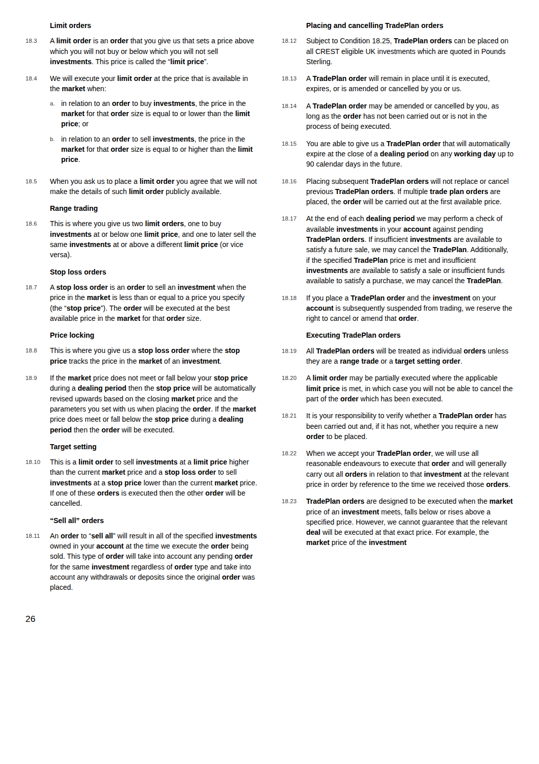Limit orders
18.3
A limit order is an order that you give us that sets a price above which you will not buy or below which you will not sell investments. This price is called the “limit price”.
18.4
We will execute your limit order at the price that is available in the market when:
a.
in relation to an order to buy investments, the price in the market for that order size is equal to or lower than the limit price; or
b.
in relation to an order to sell investments, the price in the market for that order size is equal to or higher than the limit price.
18.5
When you ask us to place a limit order you agree that we will not make the details of such limit order publicly available.
Range trading
18.6
This is where you give us two limit orders, one to buy investments at or below one limit price, and one to later sell the same investments at or above a different limit price (or vice versa).
Stop loss orders
18.7
A stop loss order is an order to sell an investment when the price in the market is less than or equal to a price you specify (the “stop price”). The order will be executed at the best available price in the market for that order size.
Price locking
18.8
This is where you give us a stop loss order where the stop price tracks the price in the market of an investment.
18.9
If the market price does not meet or fall below your stop price during a dealing period then the stop price will be automatically revised upwards based on the closing market price and the parameters you set with us when placing the order. If the market price does meet or fall below the stop price during a dealing period then the order will be executed.
Target setting
18.10
This is a limit order to sell investments at a limit price higher than the current market price and a stop loss order to sell investments at a stop price lower than the current market price. If one of these orders is executed then the other order will be cancelled.
“Sell all” orders
18.11
An order to “sell all” will result in all of the specified investments owned in your account at the time we execute the order being sold. This type of order will take into account any pending order for the same investment regardless of order type and take into account any withdrawals or deposits since the original order was placed.
Placing and cancelling TradePlan orders
18.12
Subject to Condition 18.25, TradePlan orders can be placed on all CREST eligible UK investments which are quoted in Pounds Sterling.
18.13
A TradePlan order will remain in place until it is executed, expires, or is amended or cancelled by you or us.
18.14
A TradePlan order may be amended or cancelled by you, as long as the order has not been carried out or is not in the process of being executed.
18.15
You are able to give us a TradePlan order that will automatically expire at the close of a dealing period on any working day up to 90 calendar days in the future.
18.16
Placing subsequent TradePlan orders will not replace or cancel previous TradePlan orders. If multiple trade plan orders are placed, the order will be carried out at the first available price.
18.17
At the end of each dealing period we may perform a check of available investments in your account against pending TradePlan orders. If insufficient investments are available to satisfy a future sale, we may cancel the TradePlan. Additionally, if the specified TradePlan price is met and insufficient investments are available to satisfy a sale or insufficient funds available to satisfy a purchase, we may cancel the TradePlan.
18.18
If you place a TradePlan order and the investment on your account is subsequently suspended from trading, we reserve the right to cancel or amend that order.
Executing TradePlan orders
18.19
All TradePlan orders will be treated as individual orders unless they are a range trade or a target setting order.
18.20
A limit order may be partially executed where the applicable limit price is met, in which case you will not be able to cancel the part of the order which has been executed.
18.21
It is your responsibility to verify whether a TradePlan order has been carried out and, if it has not, whether you require a new order to be placed.
18.22
When we accept your TradePlan order, we will use all reasonable endeavours to execute that order and will generally carry out all orders in relation to that investment at the relevant price in order by reference to the time we received those orders.
18.23
TradePlan orders are designed to be executed when the market price of an investment meets, falls below or rises above a specified price. However, we cannot guarantee that the relevant deal will be executed at that exact price. For example, the market price of the investment
26